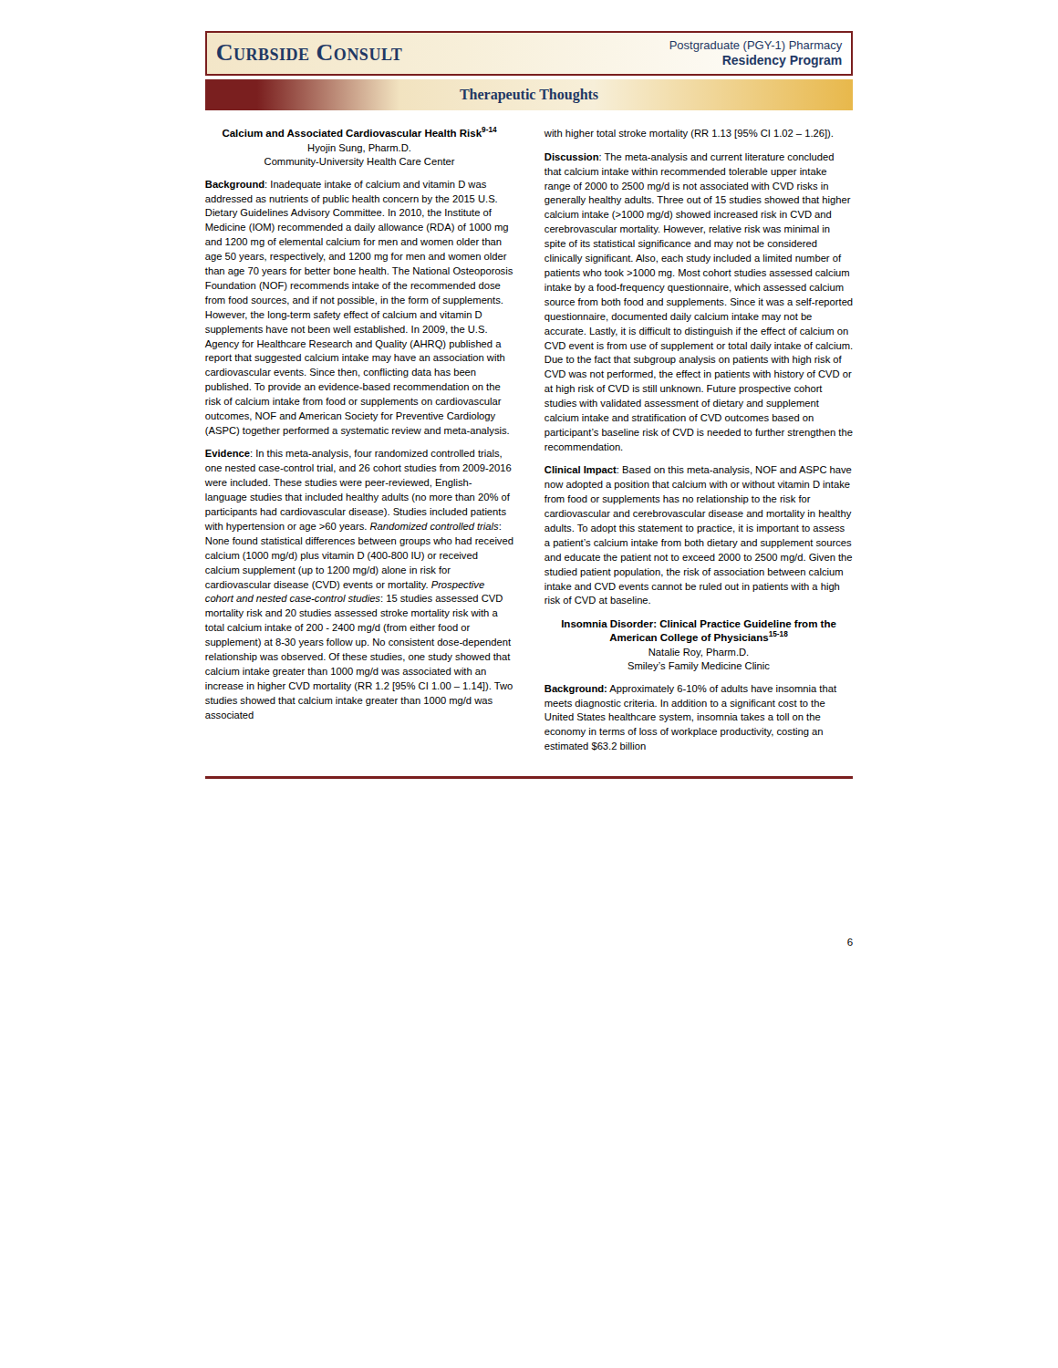Curbside Consult
Postgraduate (PGY-1) Pharmacy
Residency Program
Therapeutic Thoughts
Calcium and Associated Cardiovascular Health Risk9-14
Hyojin Sung, Pharm.D.
Community-University Health Care Center
Background: Inadequate intake of calcium and vitamin D was addressed as nutrients of public health concern by the 2015 U.S. Dietary Guidelines Advisory Committee. In 2010, the Institute of Medicine (IOM) recommended a daily allowance (RDA) of 1000 mg and 1200 mg of elemental calcium for men and women older than age 50 years, respectively, and 1200 mg for men and women older than age 70 years for better bone health. The National Osteoporosis Foundation (NOF) recommends intake of the recommended dose from food sources, and if not possible, in the form of supplements. However, the long-term safety effect of calcium and vitamin D supplements have not been well established. In 2009, the U.S. Agency for Healthcare Research and Quality (AHRQ) published a report that suggested calcium intake may have an association with cardiovascular events. Since then, conflicting data has been published. To provide an evidence-based recommendation on the risk of calcium intake from food or supplements on cardiovascular outcomes, NOF and American Society for Preventive Cardiology (ASPC) together performed a systematic review and meta-analysis.
Evidence: In this meta-analysis, four randomized controlled trials, one nested case-control trial, and 26 cohort studies from 2009-2016 were included. These studies were peer-reviewed, English-language studies that included healthy adults (no more than 20% of participants had cardiovascular disease). Studies included patients with hypertension or age >60 years. Randomized controlled trials: None found statistical differences between groups who had received calcium (1000 mg/d) plus vitamin D (400-800 IU) or received calcium supplement (up to 1200 mg/d) alone in risk for cardiovascular disease (CVD) events or mortality. Prospective cohort and nested case-control studies: 15 studies assessed CVD mortality risk and 20 studies assessed stroke mortality risk with a total calcium intake of 200 - 2400 mg/d (from either food or supplement) at 8-30 years follow up. No consistent dose-dependent relationship was observed. Of these studies, one study showed that calcium intake greater than 1000 mg/d was associated with an increase in higher CVD mortality (RR 1.2 [95% CI 1.00 – 1.14]). Two studies showed that calcium intake greater than 1000 mg/d was associated
with higher total stroke mortality (RR 1.13 [95% CI 1.02 – 1.26]).
Discussion: The meta-analysis and current literature concluded that calcium intake within recommended tolerable upper intake range of 2000 to 2500 mg/d is not associated with CVD risks in generally healthy adults. Three out of 15 studies showed that higher calcium intake (>1000 mg/d) showed increased risk in CVD and cerebrovascular mortality. However, relative risk was minimal in spite of its statistical significance and may not be considered clinically significant. Also, each study included a limited number of patients who took >1000 mg. Most cohort studies assessed calcium intake by a food-frequency questionnaire, which assessed calcium source from both food and supplements. Since it was a self-reported questionnaire, documented daily calcium intake may not be accurate. Lastly, it is difficult to distinguish if the effect of calcium on CVD event is from use of supplement or total daily intake of calcium. Due to the fact that subgroup analysis on patients with high risk of CVD was not performed, the effect in patients with history of CVD or at high risk of CVD is still unknown. Future prospective cohort studies with validated assessment of dietary and supplement calcium intake and stratification of CVD outcomes based on participant’s baseline risk of CVD is needed to further strengthen the recommendation.
Clinical Impact: Based on this meta-analysis, NOF and ASPC have now adopted a position that calcium with or without vitamin D intake from food or supplements has no relationship to the risk for cardiovascular and cerebrovascular disease and mortality in healthy adults. To adopt this statement to practice, it is important to assess a patient’s calcium intake from both dietary and supplement sources and educate the patient not to exceed 2000 to 2500 mg/d. Given the studied patient population, the risk of association between calcium intake and CVD events cannot be ruled out in patients with a high risk of CVD at baseline.
Insomnia Disorder: Clinical Practice Guideline from the American College of Physicians15-18
Natalie Roy, Pharm.D.
Smiley’s Family Medicine Clinic
Background: Approximately 6-10% of adults have insomnia that meets diagnostic criteria. In addition to a significant cost to the United States healthcare system, insomnia takes a toll on the economy in terms of loss of workplace productivity, costing an estimated $63.2 billion
6